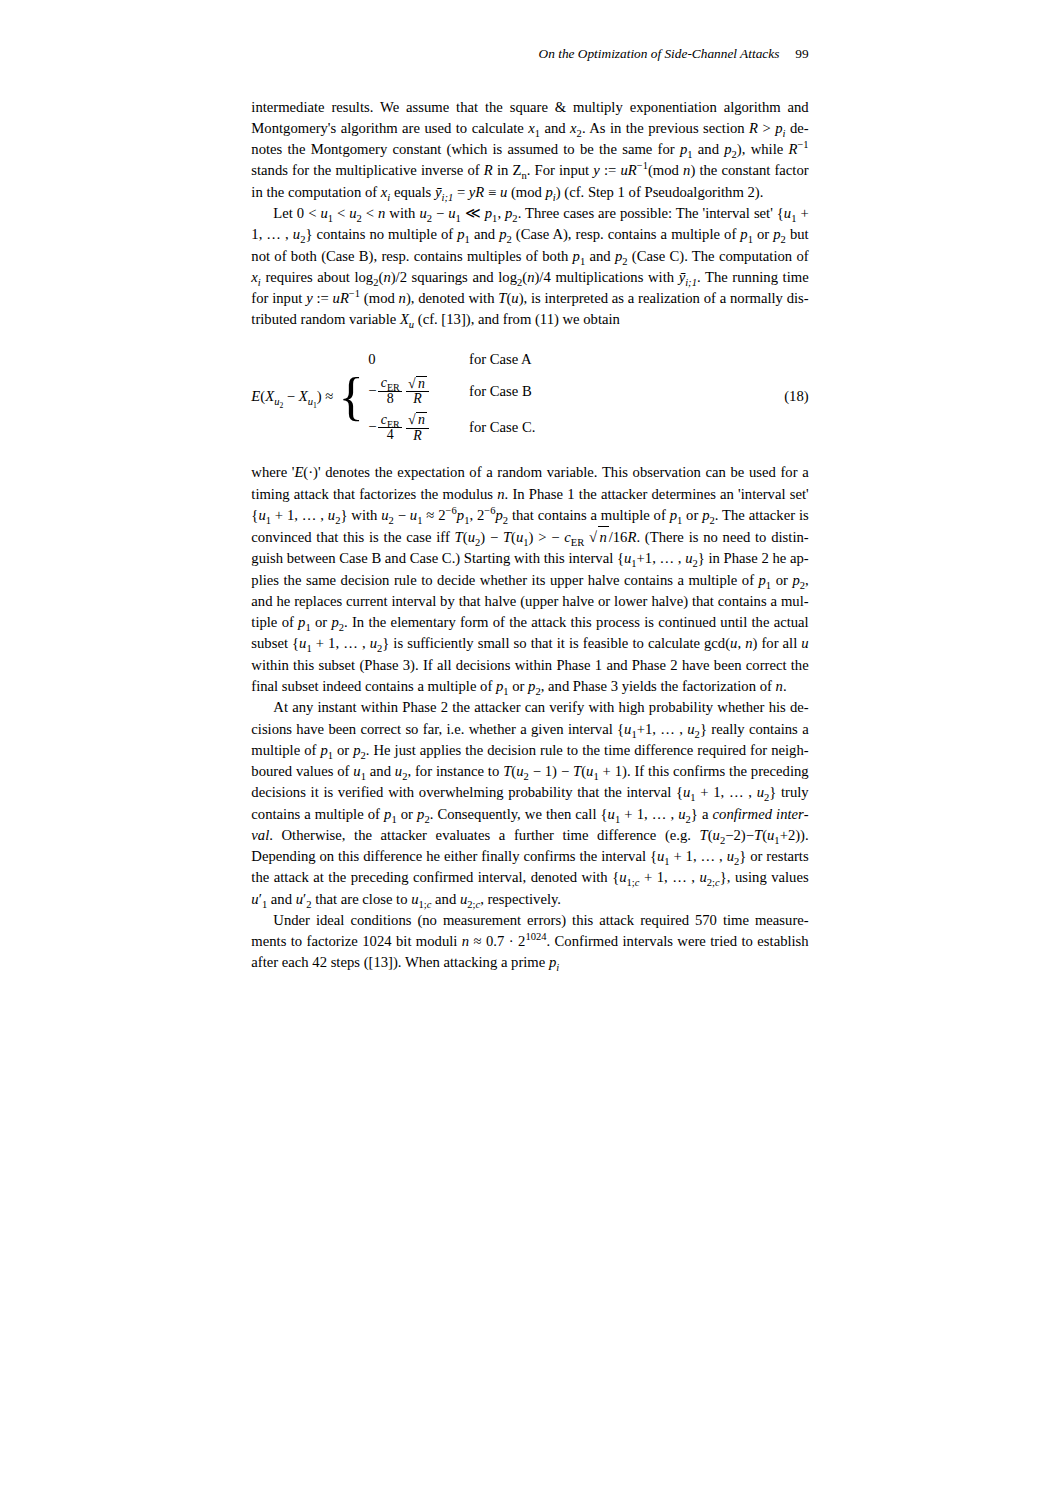On the Optimization of Side-Channel Attacks 99
intermediate results. We assume that the square & multiply exponentiation algorithm and Montgomery's algorithm are used to calculate x1 and x2. As in the previous section R > pi denotes the Montgomery constant (which is assumed to be the same for p1 and p2), while R−1 stands for the multiplicative inverse of R in Zn. For input y := uR−1(mod n) the constant factor in the computation of xi equals ȳi;1 = yR ≡ u (mod pi) (cf. Step 1 of Pseudoalgorithm 2).
Let 0 < u1 < u2 < n with u2 − u1 ≪ p1, p2. Three cases are possible: The 'interval set' {u1 + 1, … , u2} contains no multiple of p1 and p2 (Case A), resp. contains a multiple of p1 or p2 but not of both (Case B), resp. contains multiples of both p1 and p2 (Case C). The computation of xi requires about log2(n)/2 squarings and log2(n)/4 multiplications with ȳi;1. The running time for input y := uR−1 (mod n), denoted with T(u), is interpreted as a realization of a normally distributed random variable Xu (cf. [13]), and from (11) we obtain
E(Xu2 − Xu1) ≈ {
| 0 | for Case A |
| − c ER 8 n R | for Case B |
| − c ER 4 n R | for Case C. |
(18)
where 'E(·)' denotes the expectation of a random variable. This observation can be used for a timing attack that factorizes the modulus n. In Phase 1 the attacker determines an 'interval set' {u1 + 1, … , u2} with u2 − u1 ≈ 2−6p1, 2−6p2 that contains a multiple of p1 or p2. The attacker is convinced that this is the case iff T(u2) − T(u1) > − cER n/16R. (There is no need to distinguish between Case B and Case C.) Starting with this interval {u1+1, … , u2} in Phase 2 he applies the same decision rule to decide whether its upper halve contains a multiple of p1 or p2, and he replaces current interval by that halve (upper halve or lower halve) that contains a multiple of p1 or p2. In the elementary form of the attack this process is continued until the actual subset {u1 + 1, … , u2} is sufficiently small so that it is feasible to calculate gcd(u, n) for all u within this subset (Phase 3). If all decisions within Phase 1 and Phase 2 have been correct the final subset indeed contains a multiple of p1 or p2, and Phase 3 yields the factorization of n.
At any instant within Phase 2 the attacker can verify with high probability whether his decisions have been correct so far, i.e. whether a given interval {u1+1, … , u2} really contains a multiple of p1 or p2. He just applies the decision rule to the time difference required for neighboured values of u1 and u2, for instance to T(u2 − 1) − T(u1 + 1). If this confirms the preceding decisions it is verified with overwhelming probability that the interval {u1 + 1, … , u2} truly contains a multiple of p1 or p2. Consequently, we then call {u1 + 1, … , u2} a confirmed interval. Otherwise, the attacker evaluates a further time difference (e.g. T(u2−2)−T(u1+2)). Depending on this difference he either finally confirms the interval {u1 + 1, … , u2} or restarts the attack at the preceding confirmed interval, denoted with {u1;c + 1, … , u2;c}, using values u′1 and u′2 that are close to u1;c and u2;c, respectively.
Under ideal conditions (no measurement errors) this attack required 570 time measurements to factorize 1024 bit moduli n ≈ 0.7 · 21024. Confirmed intervals were tried to establish after each 42 steps ([13]). When attacking a prime pi